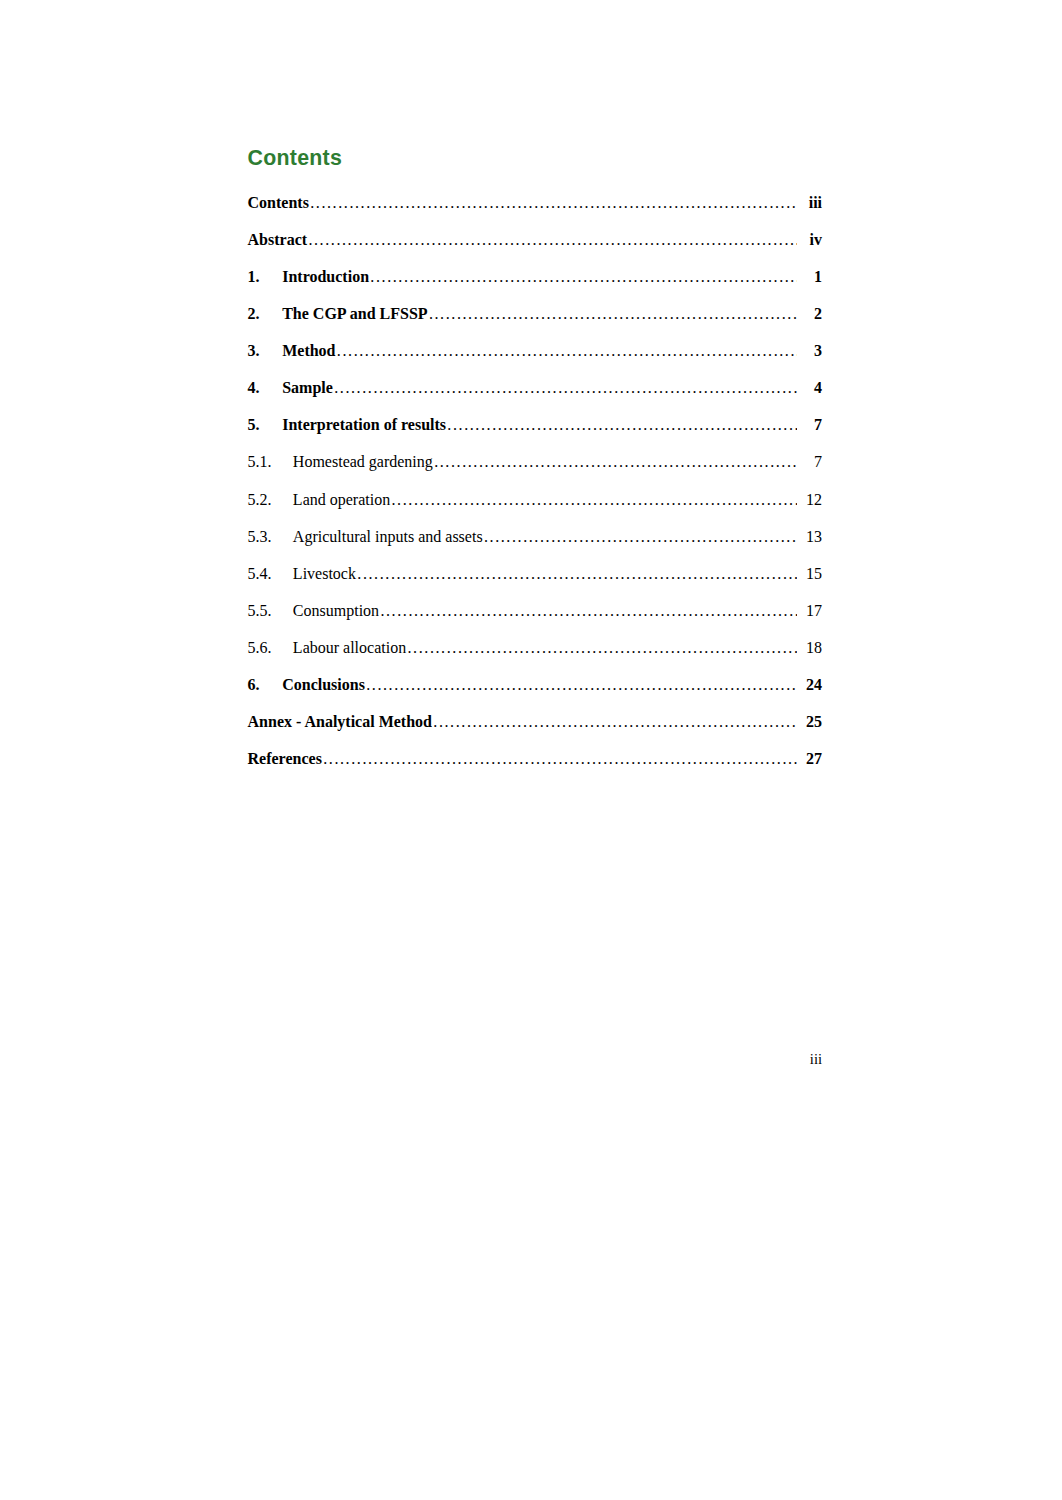Contents
Contents .................................................................................................................. iii
Abstract .................................................................................................................... iv
1. Introduction ............................................................................................................. 1
2. The CGP and LFSSP .............................................................................................. 2
3. Method ..................................................................................................................... 3
4. Sample ..................................................................................................................... 4
5. Interpretation of results ......................................................................................... 7
5.1. Homestead gardening ................................................................................................. 7
5.2. Land operation ....................................................................................................... 12
5.3. Agricultural inputs and assets .................................................................................. 13
5.4. Livestock .............................................................................................................. 15
5.5. Consumption ......................................................................................................... 17
5.6. Labour allocation .................................................................................................... 18
6. Conclusions ............................................................................................................. 24
Annex - Analytical Method ................................................................................................. 25
References ................................................................................................................ 27
iii